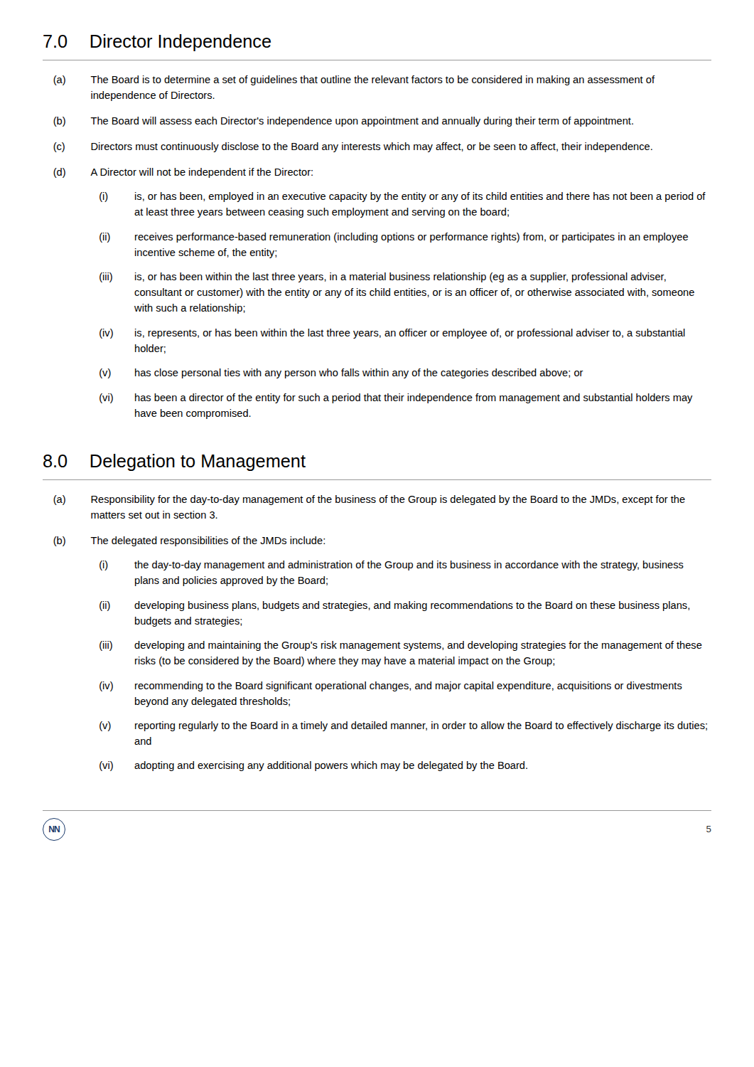7.0 Director Independence
(a)
The Board is to determine a set of guidelines that outline the relevant factors to be considered in making an assessment of independence of Directors.
(b)
The Board will assess each Director's independence upon appointment and annually during their term of appointment.
(c)
Directors must continuously disclose to the Board any interests which may affect, or be seen to affect, their independence.
(d)
A Director will not be independent if the Director:
(i) is, or has been, employed in an executive capacity by the entity or any of its child entities and there has not been a period of at least three years between ceasing such employment and serving on the board;
(ii) receives performance-based remuneration (including options or performance rights) from, or participates in an employee incentive scheme of, the entity;
(iii) is, or has been within the last three years, in a material business relationship (eg as a supplier, professional adviser, consultant or customer) with the entity or any of its child entities, or is an officer of, or otherwise associated with, someone with such a relationship;
(iv) is, represents, or has been within the last three years, an officer or employee of, or professional adviser to, a substantial holder;
(v) has close personal ties with any person who falls within any of the categories described above; or
(vi) has been a director of the entity for such a period that their independence from management and substantial holders may have been compromised.
8.0 Delegation to Management
(a)
Responsibility for the day-to-day management of the business of the Group is delegated by the Board to the JMDs, except for the matters set out in section 3.
(b)
The delegated responsibilities of the JMDs include:
(i) the day-to-day management and administration of the Group and its business in accordance with the strategy, business plans and policies approved by the Board;
(ii) developing business plans, budgets and strategies, and making recommendations to the Board on these business plans, budgets and strategies;
(iii) developing and maintaining the Group's risk management systems, and developing strategies for the management of these risks (to be considered by the Board) where they may have a material impact on the Group;
(iv) recommending to the Board significant operational changes, and major capital expenditure, acquisitions or divestments beyond any delegated thresholds;
(v) reporting regularly to the Board in a timely and detailed manner, in order to allow the Board to effectively discharge its duties; and
(vi) adopting and exercising any additional powers which may be delegated by the Board.
NN
5